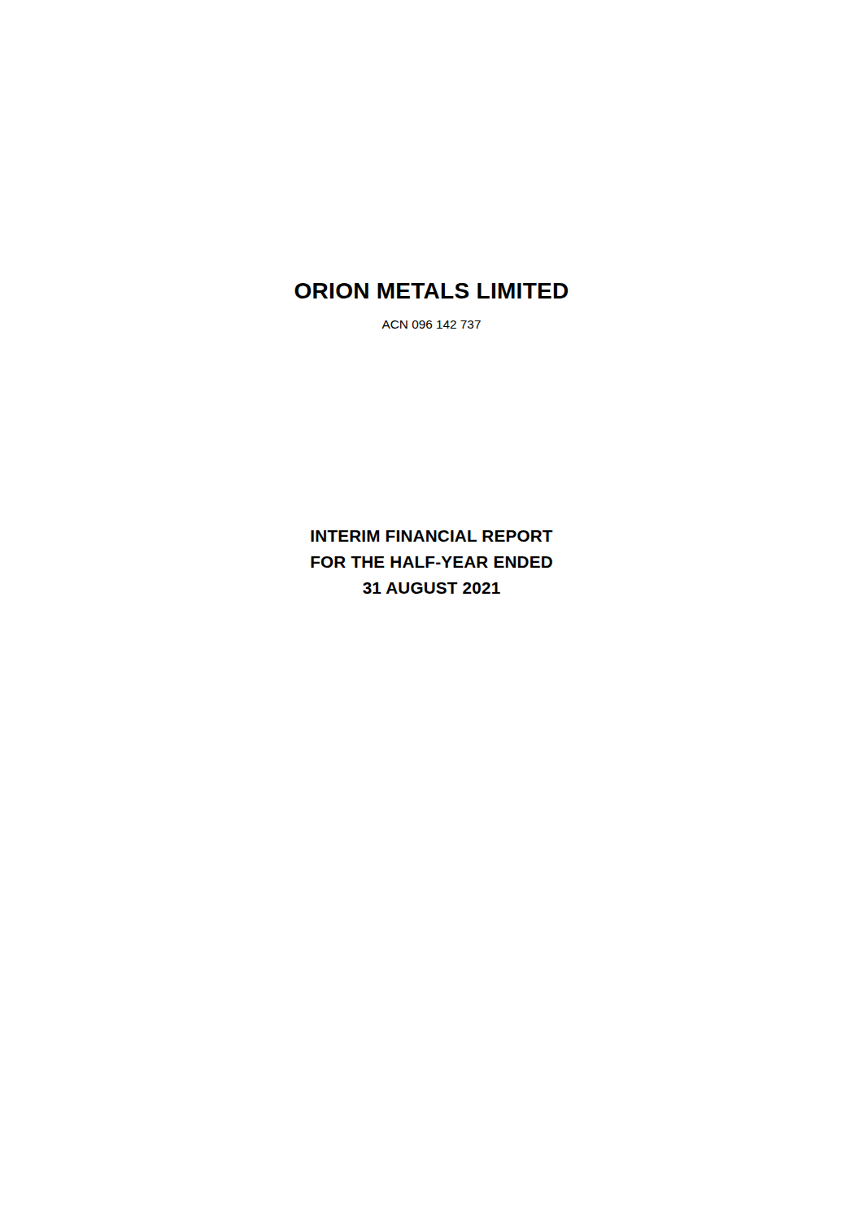ORION METALS LIMITED
ACN 096 142 737
INTERIM FINANCIAL REPORT
FOR THE HALF-YEAR ENDED
31 AUGUST 2021